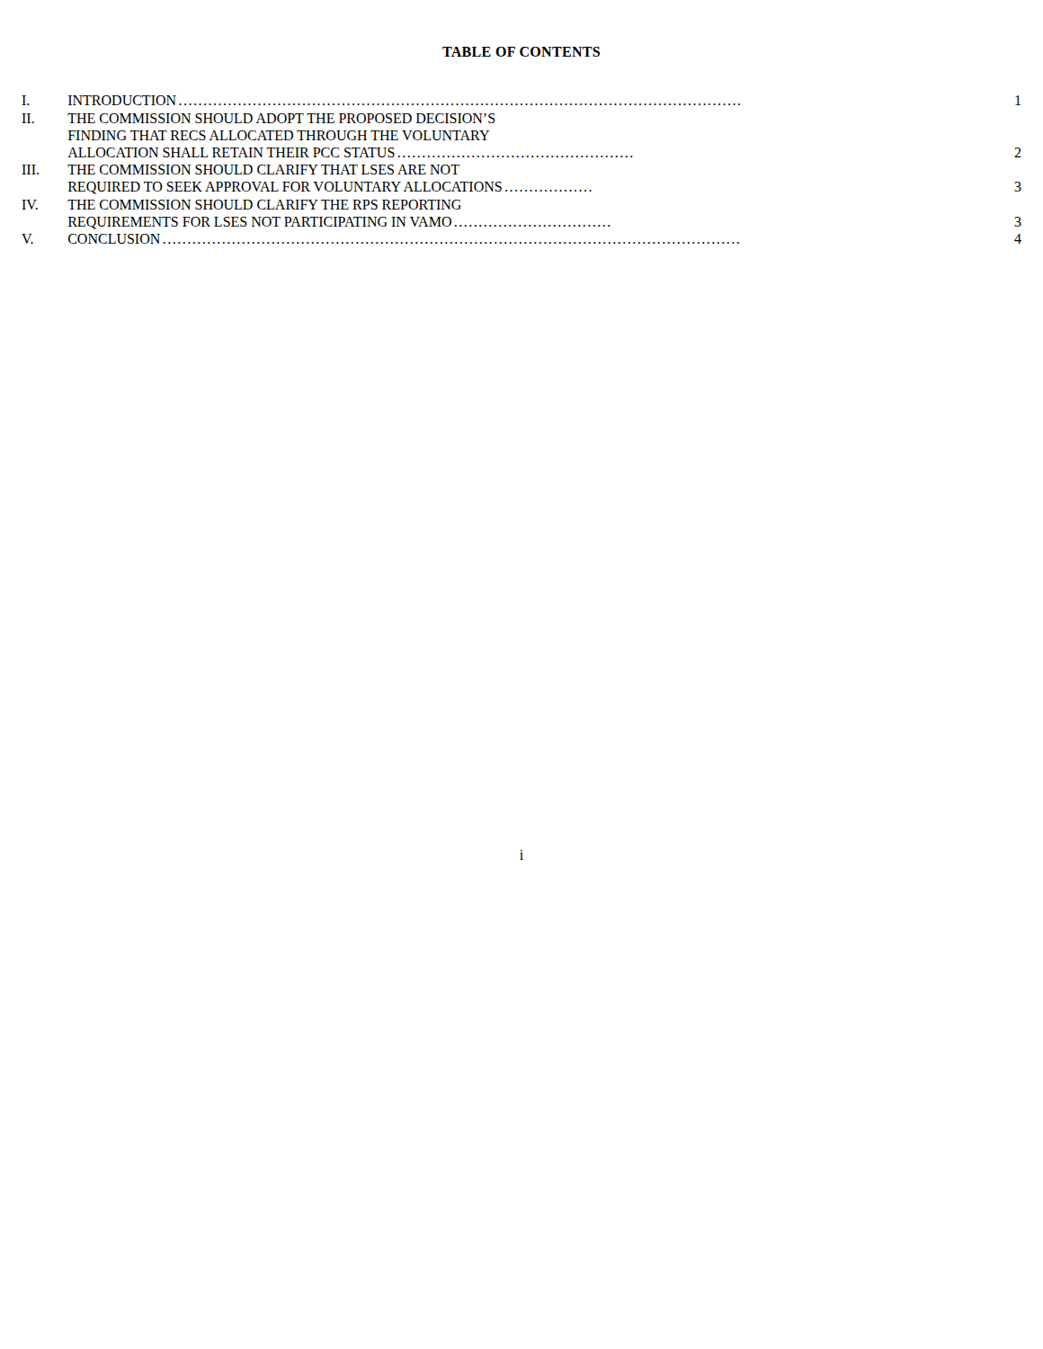TABLE OF CONTENTS
| I. | INTRODUCTION .................................................................................................................. 1 |
| II. | THE COMMISSION SHOULD ADOPT THE PROPOSED DECISION’S FINDING THAT RECS ALLOCATED THROUGH THE VOLUNTARY ALLOCATION SHALL RETAIN THEIR PCC STATUS ................................................ 2 |
| III. | THE COMMISSION SHOULD CLARIFY THAT LSES ARE NOT REQUIRED TO SEEK APPROVAL FOR VOLUNTARY ALLOCATIONS .................. 3 |
| IV. | THE COMMISSION SHOULD CLARIFY THE RPS REPORTING REQUIREMENTS FOR LSES NOT PARTICIPATING IN VAMO ................................ 3 |
| V. | CONCLUSION ..................................................................................................................... 4 |
i